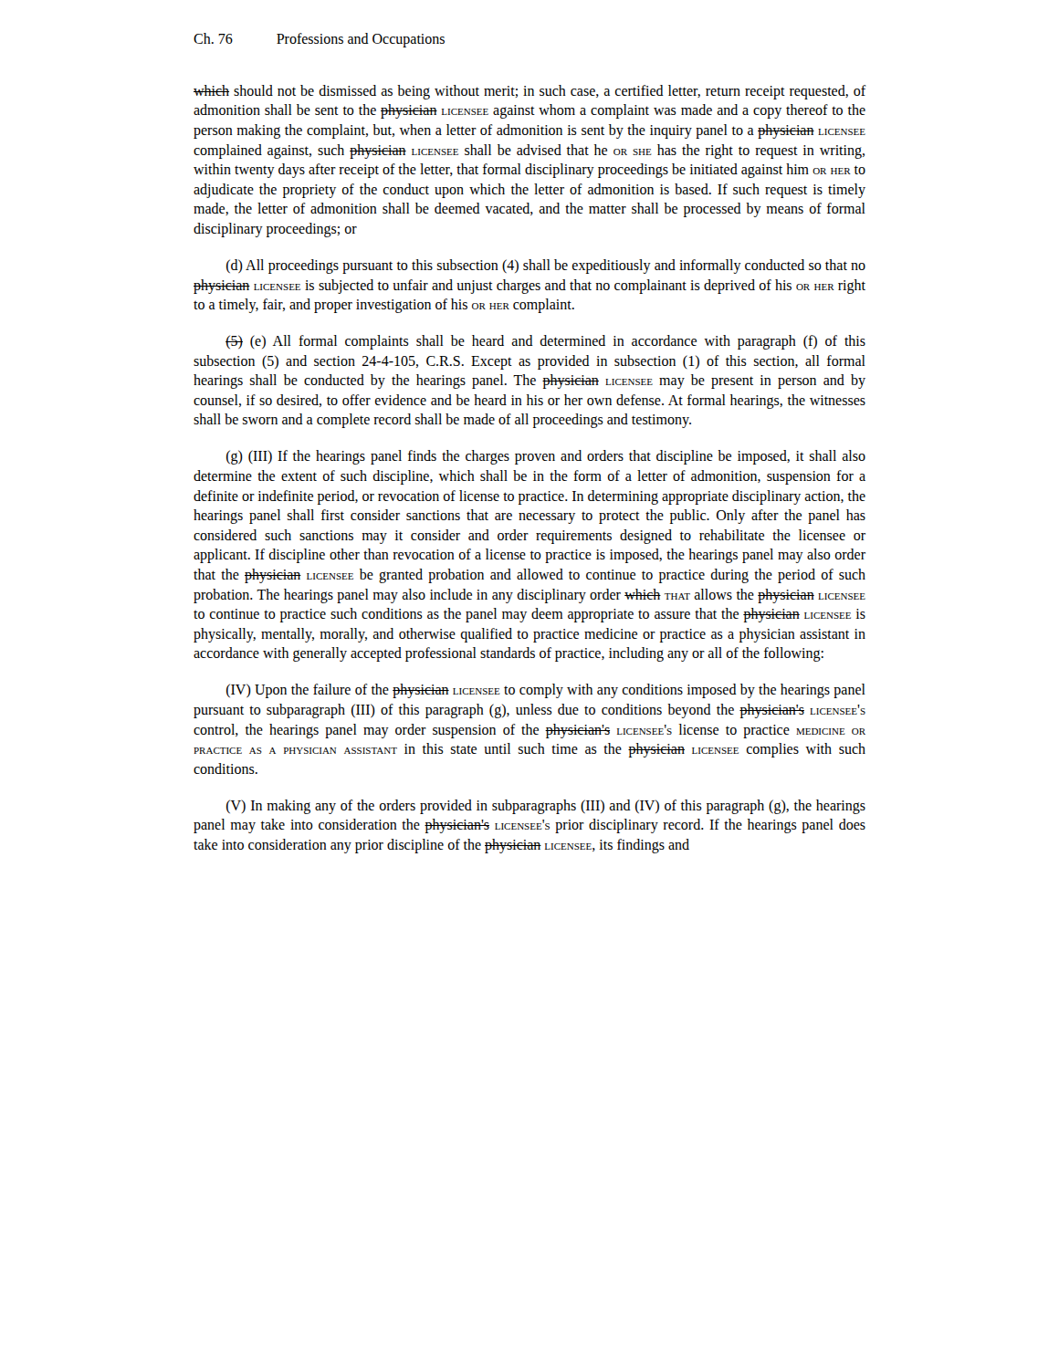Ch. 76 Professions and Occupations
which should not be dismissed as being without merit; in such case, a certified letter, return receipt requested, of admonition shall be sent to the physician licensee against whom a complaint was made and a copy thereof to the person making the complaint, but, when a letter of admonition is sent by the inquiry panel to a physician licensee complained against, such physician licensee shall be advised that he or she has the right to request in writing, within twenty days after receipt of the letter, that formal disciplinary proceedings be initiated against him or her to adjudicate the propriety of the conduct upon which the letter of admonition is based. If such request is timely made, the letter of admonition shall be deemed vacated, and the matter shall be processed by means of formal disciplinary proceedings; or
(d) All proceedings pursuant to this subsection (4) shall be expeditiously and informally conducted so that no physician licensee is subjected to unfair and unjust charges and that no complainant is deprived of his or her right to a timely, fair, and proper investigation of his or her complaint.
(5) (e) All formal complaints shall be heard and determined in accordance with paragraph (f) of this subsection (5) and section 24-4-105, C.R.S. Except as provided in subsection (1) of this section, all formal hearings shall be conducted by the hearings panel. The physician licensee may be present in person and by counsel, if so desired, to offer evidence and be heard in his or her own defense. At formal hearings, the witnesses shall be sworn and a complete record shall be made of all proceedings and testimony.
(g) (III) If the hearings panel finds the charges proven and orders that discipline be imposed, it shall also determine the extent of such discipline, which shall be in the form of a letter of admonition, suspension for a definite or indefinite period, or revocation of license to practice. In determining appropriate disciplinary action, the hearings panel shall first consider sanctions that are necessary to protect the public. Only after the panel has considered such sanctions may it consider and order requirements designed to rehabilitate the licensee or applicant. If discipline other than revocation of a license to practice is imposed, the hearings panel may also order that the physician licensee be granted probation and allowed to continue to practice during the period of such probation. The hearings panel may also include in any disciplinary order which that allows the physician licensee to continue to practice such conditions as the panel may deem appropriate to assure that the physician licensee is physically, mentally, morally, and otherwise qualified to practice medicine or practice as a physician assistant in accordance with generally accepted professional standards of practice, including any or all of the following:
(IV) Upon the failure of the physician licensee to comply with any conditions imposed by the hearings panel pursuant to subparagraph (III) of this paragraph (g), unless due to conditions beyond the physician's licensee's control, the hearings panel may order suspension of the physician's licensee's license to practice medicine or practice as a physician assistant in this state until such time as the physician licensee complies with such conditions.
(V) In making any of the orders provided in subparagraphs (III) and (IV) of this paragraph (g), the hearings panel may take into consideration the physician's licensee's prior disciplinary record. If the hearings panel does take into consideration any prior discipline of the physician licensee, its findings and